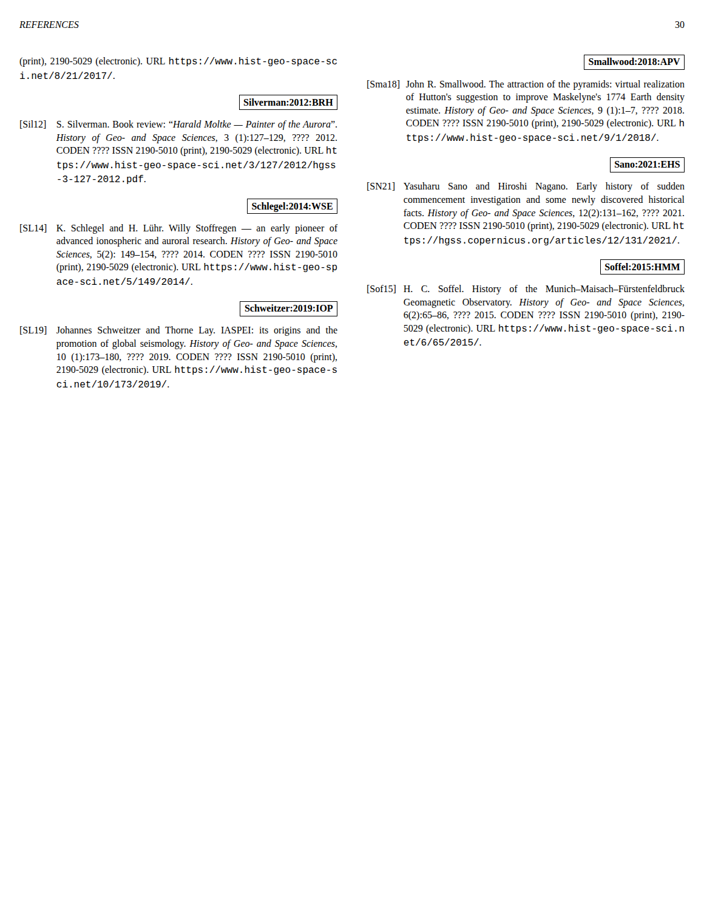REFERENCES 30
(print), 2190-5029 (electronic). URL https://www.hist-geo-space-sci.net/8/21/2017/.
Silverman:2012:BRH
[Sil12]
S. Silverman. Book review: “Harald Moltke — Painter of the Aurora”. History of Geo- and Space Sciences, 3 (1):127–129, ???? 2012. CODEN ???? ISSN 2190-5010 (print), 2190-5029 (electronic). URL https://www.hist-geo-space-sci.net/3/127/2012/hgss-3-127-2012.pdf.
Schlegel:2014:WSE
[SL14]
K. Schlegel and H. Lühr. Willy Stoffregen — an early pioneer of advanced ionospheric and auroral research. History of Geo- and Space Sciences, 5(2): 149–154, ???? 2014. CODEN ???? ISSN 2190-5010 (print), 2190-5029 (electronic). URL https://www.hist-geo-space-sci.net/5/149/2014/.
Schweitzer:2019:IOP
[SL19]
Johannes Schweitzer and Thorne Lay. IASPEI: its origins and the promotion of global seismology. History of Geo- and Space Sciences, 10 (1):173–180, ???? 2019. CODEN ???? ISSN 2190-5010 (print), 2190-5029 (electronic). URL https://www.hist-geo-space-sci.net/10/173/2019/.
Smallwood:2018:APV
[Sma18]
John R. Smallwood. The attraction of the pyramids: virtual realization of Hutton's suggestion to improve Maskelyne's 1774 Earth density estimate. History of Geo- and Space Sciences, 9 (1):1–7, ???? 2018. CODEN ???? ISSN 2190-5010 (print), 2190-5029 (electronic). URL https://www.hist-geo-space-sci.net/9/1/2018/.
Sano:2021:EHS
[SN21]
Yasuharu Sano and Hiroshi Nagano. Early history of sudden commencement investigation and some newly discovered historical facts. History of Geo- and Space Sciences, 12(2):131–162, ???? 2021. CODEN ???? ISSN 2190-5010 (print), 2190-5029 (electronic). URL https://hgss.copernicus.org/articles/12/131/2021/.
Soffel:2015:HMM
[Sof15]
H. C. Soffel. History of the Munich–Maisach–Fürstenfeldbruck Geomagnetic Observatory. History of Geo- and Space Sciences, 6(2):65–86, ???? 2015. CODEN ???? ISSN 2190-5010 (print), 2190-5029 (electronic). URL https://www.hist-geo-space-sci.net/6/65/2015/.